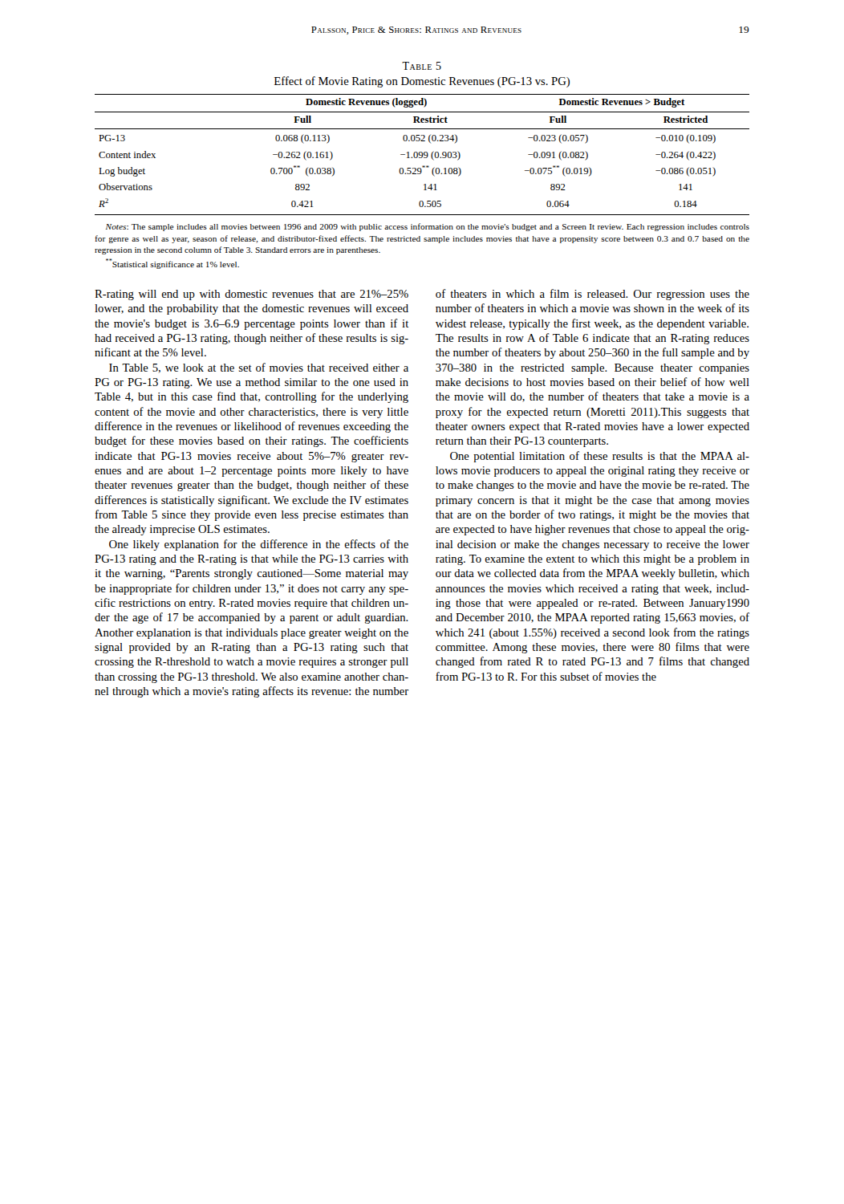Palsson, Price & Shores: Ratings and Revenues 19
Table 5 Effect of Movie Rating on Domestic Revenues (PG-13 vs. PG)
| | Domestic Revenues (logged) | Domestic Revenues > Budget |
| --- | --- | --- |
| | Full | Restrict | Full | Restricted |
| PG-13 | 0.068 (0.113) | 0.052 (0.234) | −0.023 (0.057) | −0.010 (0.109) |
| Content index | −0.262 (0.161) | −1.099 (0.903) | −0.091 (0.082) | −0.264 (0.422) |
| Log budget | 0.700 ** (0.038) | 0.529 ** (0.108) | −0.075 ** (0.019) | −0.086 (0.051) |
| Observations | 892 | 141 | 892 | 141 |
| R 2 | 0.421 | 0.505 | 0.064 | 0.184 |
Notes: The sample includes all movies between 1996 and 2009 with public access information on the movie's budget and a Screen It review. Each regression includes controls for genre as well as year, season of release, and distributor-fixed effects. The restricted sample includes movies that have a propensity score between 0.3 and 0.7 based on the regression in the second column of Table 3. Standard errors are in parentheses.
**Statistical significance at 1% level.
R-rating will end up with domestic revenues that are 21%–25% lower, and the probability that the domestic revenues will exceed the movie's budget is 3.6–6.9 percentage points lower than if it had received a PG-13 rating, though neither of these results is significant at the 5% level.
In Table 5, we look at the set of movies that received either a PG or PG-13 rating. We use a method similar to the one used in Table 4, but in this case find that, controlling for the underlying content of the movie and other characteristics, there is very little difference in the revenues or likelihood of revenues exceeding the budget for these movies based on their ratings. The coefficients indicate that PG-13 movies receive about 5%–7% greater revenues and are about 1–2 percentage points more likely to have theater revenues greater than the budget, though neither of these differences is statistically significant. We exclude the IV estimates from Table 5 since they provide even less precise estimates than the already imprecise OLS estimates.
One likely explanation for the difference in the effects of the PG-13 rating and the R-rating is that while the PG-13 carries with it the warning, “Parents strongly cautioned—Some material may be inappropriate for children under 13,” it does not carry any specific restrictions on entry. R-rated movies require that children under the age of 17 be accompanied by a parent or adult guardian. Another explanation is that individuals place greater weight on the signal provided by an R-rating than a PG-13 rating such that crossing the R-threshold to watch a movie requires a stronger pull than crossing the PG-13 threshold. We also examine another channel through which a movie's rating affects its revenue: the number of theaters in which a film is released. Our regression uses the number of theaters in which a movie was shown in the week of its widest release, typically the first week, as the dependent variable. The results in row A of Table 6 indicate that an R-rating reduces the number of theaters by about 250–360 in the full sample and by 370–380 in the restricted sample. Because theater companies make decisions to host movies based on their belief of how well the movie will do, the number of theaters that take a movie is a proxy for the expected return (Moretti 2011).This suggests that theater owners expect that R-rated movies have a lower expected return than their PG-13 counterparts.
One potential limitation of these results is that the MPAA allows movie producers to appeal the original rating they receive or to make changes to the movie and have the movie be re-rated. The primary concern is that it might be the case that among movies that are on the border of two ratings, it might be the movies that are expected to have higher revenues that chose to appeal the original decision or make the changes necessary to receive the lower rating. To examine the extent to which this might be a problem in our data we collected data from the MPAA weekly bulletin, which announces the movies which received a rating that week, including those that were appealed or re-rated. Between January1990 and December 2010, the MPAA reported rating 15,663 movies, of which 241 (about 1.55%) received a second look from the ratings committee. Among these movies, there were 80 films that were changed from rated R to rated PG-13 and 7 films that changed from PG-13 to R. For this subset of movies the